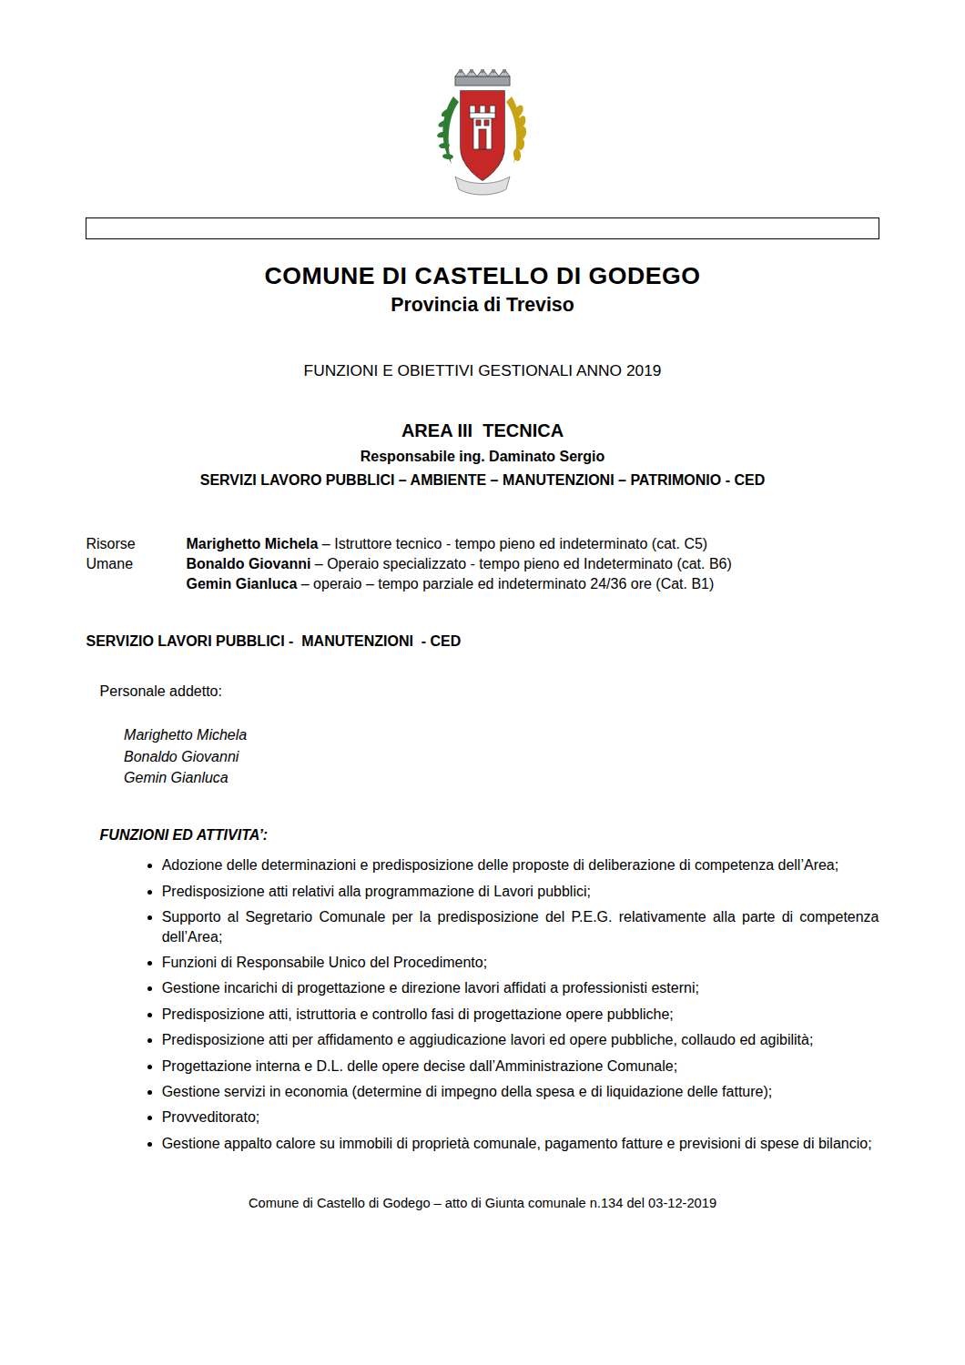COMUNE DI CASTELLO DI GODEGO
Provincia di Treviso
FUNZIONI E OBIETTIVI GESTIONALI ANNO 2019
AREA III TECNICA
Responsabile ing. Daminato Sergio
SERVIZI LAVORO PUBBLICI – AMBIENTE – MANUTENZIONI – PATRIMONIO - CED
| Risorse Umane | Marighetto Michela – Istruttore tecnico - tempo pieno ed indeterminato (cat. C5) Bonaldo Giovanni – Operaio specializzato - tempo pieno ed Indeterminato (cat. B6) Gemin Gianluca – operaio – tempo parziale ed indeterminato 24/36 ore (Cat. B1) |
SERVIZIO LAVORI PUBBLICI - MANUTENZIONI - CED
Personale addetto:
Marighetto Michela
Bonaldo Giovanni
Gemin Gianluca
FUNZIONI ED ATTIVITA’:
Adozione delle determinazioni e predisposizione delle proposte di deliberazione di competenza dell’Area;
Predisposizione atti relativi alla programmazione di Lavori pubblici;
Supporto al Segretario Comunale per la predisposizione del P.E.G. relativamente alla parte di competenza dell’Area;
Funzioni di Responsabile Unico del Procedimento;
Gestione incarichi di progettazione e direzione lavori affidati a professionisti esterni;
Predisposizione atti, istruttoria e controllo fasi di progettazione opere pubbliche;
Predisposizione atti per affidamento e aggiudicazione lavori ed opere pubbliche, collaudo ed agibilità;
Progettazione interna e D.L. delle opere decise dall’Amministrazione Comunale;
Gestione servizi in economia (determine di impegno della spesa e di liquidazione delle fatture);
Provveditorato;
Gestione appalto calore su immobili di proprietà comunale, pagamento fatture e previsioni di spese di bilancio;
Comune di Castello di Godego – atto di Giunta comunale n.134 del 03-12-2019